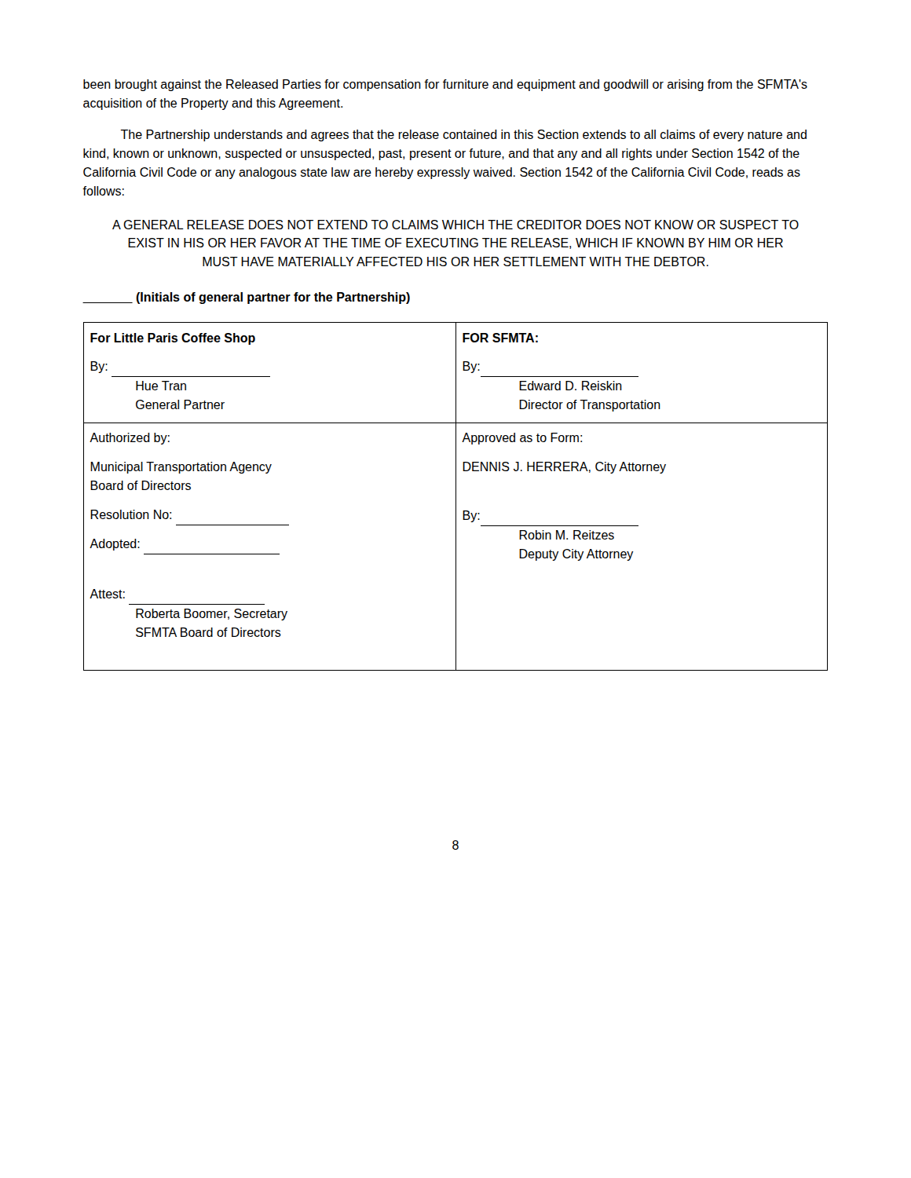been brought against the Released Parties for compensation for furniture and equipment and goodwill or arising from the SFMTA's acquisition of the Property and this Agreement.
The Partnership understands and agrees that the release contained in this Section extends to all claims of every nature and kind, known or unknown, suspected or unsuspected, past, present or future, and that any and all rights under Section 1542 of the California Civil Code or any analogous state law are hereby expressly waived. Section 1542 of the California Civil Code, reads as follows:
A GENERAL RELEASE DOES NOT EXTEND TO CLAIMS WHICH THE CREDITOR DOES NOT KNOW OR SUSPECT TO EXIST IN HIS OR HER FAVOR AT THE TIME OF EXECUTING THE RELEASE, WHICH IF KNOWN BY HIM OR HER MUST HAVE MATERIALLY AFFECTED HIS OR HER SETTLEMENT WITH THE DEBTOR.
(Initials of general partner for the Partnership)
| For Little Paris Coffee Shop By: Hue Tran General Partner | FOR SFMTA: By: Edward D. Reiskin Director of Transportation |
| Authorized by: Municipal Transportation Agency Board of Directors Resolution No: Adopted: Attest: Roberta Boomer, Secretary SFMTA Board of Directors | Approved as to Form: DENNIS J. HERRERA, City Attorney By: Robin M. Reitzes Deputy City Attorney |
8